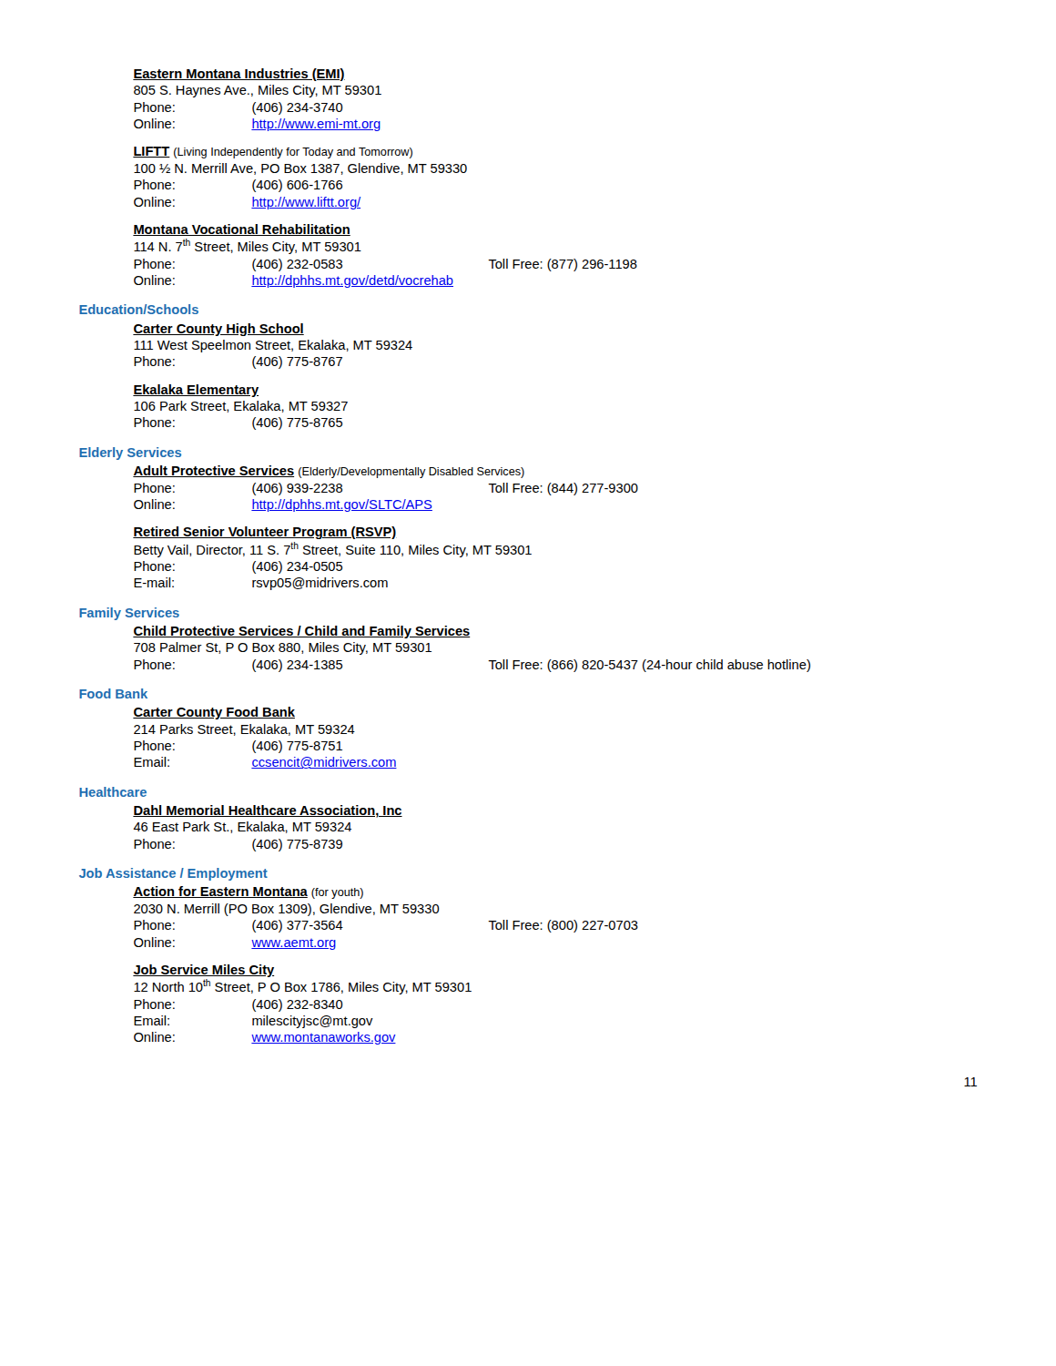Eastern Montana Industries (EMI)
805 S. Haynes Ave., Miles City, MT 59301
| Phone: | (406) 234-3740 |
| Online: | http://www.emi-mt.org |
LIFTT (Living Independently for Today and Tomorrow)
100 ½ N. Merrill Ave, PO Box 1387, Glendive, MT 59330
| Phone: | (406) 606-1766 |
| Online: | http://www.liftt.org/ |
Montana Vocational Rehabilitation
114 N. 7th Street, Miles City, MT 59301
| Phone: | (406) 232-0583 | Toll Free: (877) 296-1198 |
| Online: | http://dphhs.mt.gov/detd/vocrehab |
Education/Schools
Carter County High School
111 West Speelmon Street, Ekalaka, MT 59324
| Phone: | (406) 775-8767 |
Ekalaka Elementary
106 Park Street, Ekalaka, MT 59327
| Phone: | (406) 775-8765 |
Elderly Services
Adult Protective Services (Elderly/Developmentally Disabled Services)
| Phone: | (406) 939-2238 | Toll Free: (844) 277-9300 |
| Online: | http://dphhs.mt.gov/SLTC/APS |
Retired Senior Volunteer Program (RSVP)
Betty Vail, Director, 11 S. 7th Street, Suite 110, Miles City, MT 59301
| Phone: | (406) 234-0505 |
| E-mail: | rsvp05@midrivers.com |
Family Services
Child Protective Services / Child and Family Services
708 Palmer St, P O Box 880, Miles City, MT 59301
| Phone: | (406) 234-1385 | Toll Free: (866) 820-5437 (24-hour child abuse hotline) |
Food Bank
Carter County Food Bank
214 Parks Street, Ekalaka, MT 59324
| Phone: | (406) 775-8751 |
| Email: | ccsencit@midrivers.com |
Healthcare
Dahl Memorial Healthcare Association, Inc
46 East Park St., Ekalaka, MT 59324
| Phone: | (406) 775-8739 |
Job Assistance / Employment
Action for Eastern Montana (for youth)
2030 N. Merrill (PO Box 1309), Glendive, MT 59330
| Phone: | (406) 377-3564 | Toll Free: (800) 227-0703 |
| Online: | www.aemt.org |
Job Service Miles City
12 North 10th Street, P O Box 1786, Miles City, MT 59301
| Phone: | (406) 232-8340 |
| Email: | milescityjsc@mt.gov |
| Online: | www.montanaworks.gov |
11